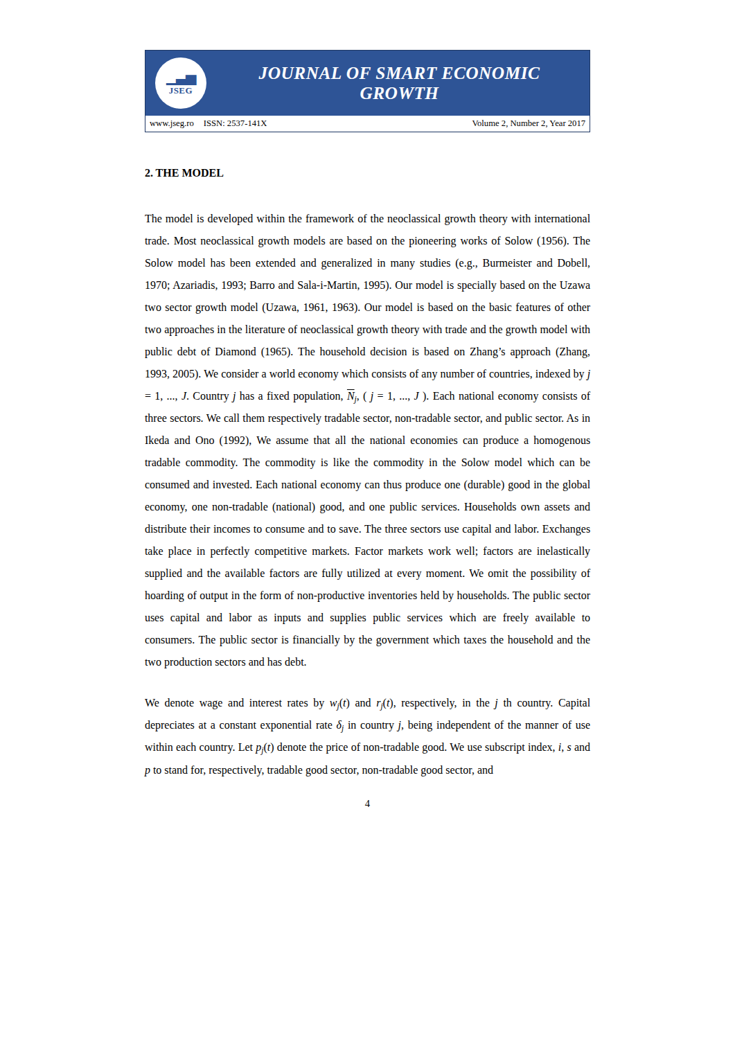▁▃▅
JSEG
JOURNAL OF SMART ECONOMIC GROWTH
www.jseg.ro ISSN: 2537-141X
Volume 2, Number 2, Year 2017
2. THE MODEL
The model is developed within the framework of the neoclassical growth theory with international trade. Most neoclassical growth models are based on the pioneering works of Solow (1956). The Solow model has been extended and generalized in many studies (e.g., Burmeister and Dobell, 1970; Azariadis, 1993; Barro and Sala-i-Martin, 1995). Our model is specially based on the Uzawa two sector growth model (Uzawa, 1961, 1963). Our model is based on the basic features of other two approaches in the literature of neoclassical growth theory with trade and the growth model with public debt of Diamond (1965). The household decision is based on Zhang’s approach (Zhang, 1993, 2005). We consider a world economy which consists of any number of countries, indexed by j = 1, ..., J. Country j has a fixed population, Nj, ( j = 1, ..., J ). Each national economy consists of three sectors. We call them respectively tradable sector, non-tradable sector, and public sector. As in Ikeda and Ono (1992), We assume that all the national economies can produce a homogenous tradable commodity. The commodity is like the commodity in the Solow model which can be consumed and invested. Each national economy can thus produce one (durable) good in the global economy, one non-tradable (national) good, and one public services. Households own assets and distribute their incomes to consume and to save. The three sectors use capital and labor. Exchanges take place in perfectly competitive markets. Factor markets work well; factors are inelastically supplied and the available factors are fully utilized at every moment. We omit the possibility of hoarding of output in the form of non-productive inventories held by households. The public sector uses capital and labor as inputs and supplies public services which are freely available to consumers. The public sector is financially by the government which taxes the household and the two production sectors and has debt.
We denote wage and interest rates by wj(t) and rj(t), respectively, in the j th country. Capital depreciates at a constant exponential rate δj in country j, being independent of the manner of use within each country. Let pj(t) denote the price of non-tradable good. We use subscript index, i, s and p to stand for, respectively, tradable good sector, non-tradable good sector, and
4